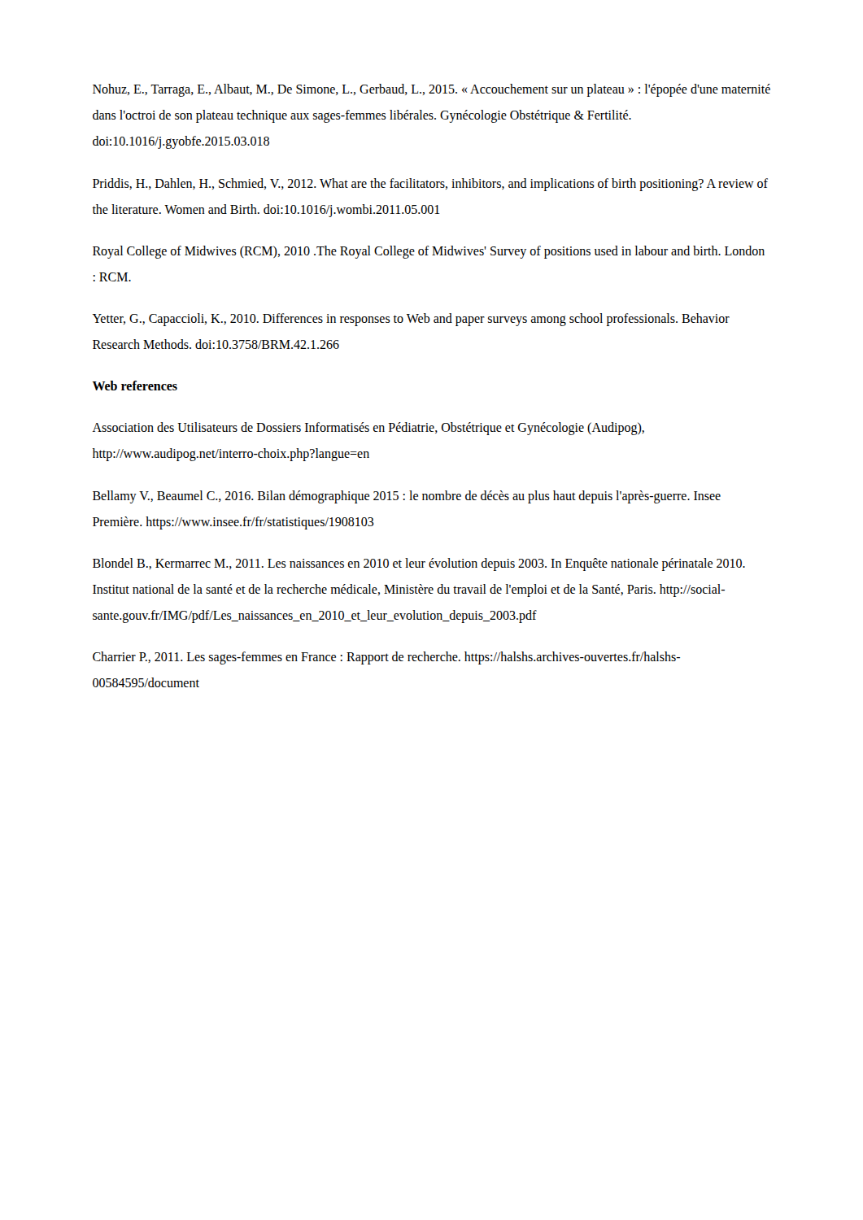Nohuz, E., Tarraga, E., Albaut, M., De Simone, L., Gerbaud, L., 2015. « Accouchement sur un plateau » : l'épopée d'une maternité dans l'octroi de son plateau technique aux sages-femmes libérales. Gynécologie Obstétrique & Fertilité. doi:10.1016/j.gyobfe.2015.03.018
Priddis, H., Dahlen, H., Schmied, V., 2012. What are the facilitators, inhibitors, and implications of birth positioning? A review of the literature. Women and Birth. doi:10.1016/j.wombi.2011.05.001
Royal College of Midwives (RCM), 2010 .The Royal College of Midwives' Survey of positions used in labour and birth. London : RCM.
Yetter, G., Capaccioli, K., 2010. Differences in responses to Web and paper surveys among school professionals. Behavior Research Methods. doi:10.3758/BRM.42.1.266
Web references
Association des Utilisateurs de Dossiers Informatisés en Pédiatrie, Obstétrique et Gynécologie (Audipog), http://www.audipog.net/interro-choix.php?langue=en
Bellamy V., Beaumel C., 2016. Bilan démographique 2015 : le nombre de décès au plus haut depuis l'après-guerre. Insee Première. https://www.insee.fr/fr/statistiques/1908103
Blondel B., Kermarrec M., 2011. Les naissances en 2010 et leur évolution depuis 2003. In Enquête nationale périnatale 2010. Institut national de la santé et de la recherche médicale, Ministère du travail de l'emploi et de la Santé, Paris. http://social-sante.gouv.fr/IMG/pdf/Les_naissances_en_2010_et_leur_evolution_depuis_2003.pdf
Charrier P., 2011. Les sages-femmes en France : Rapport de recherche. https://halshs.archives-ouvertes.fr/halshs-00584595/document